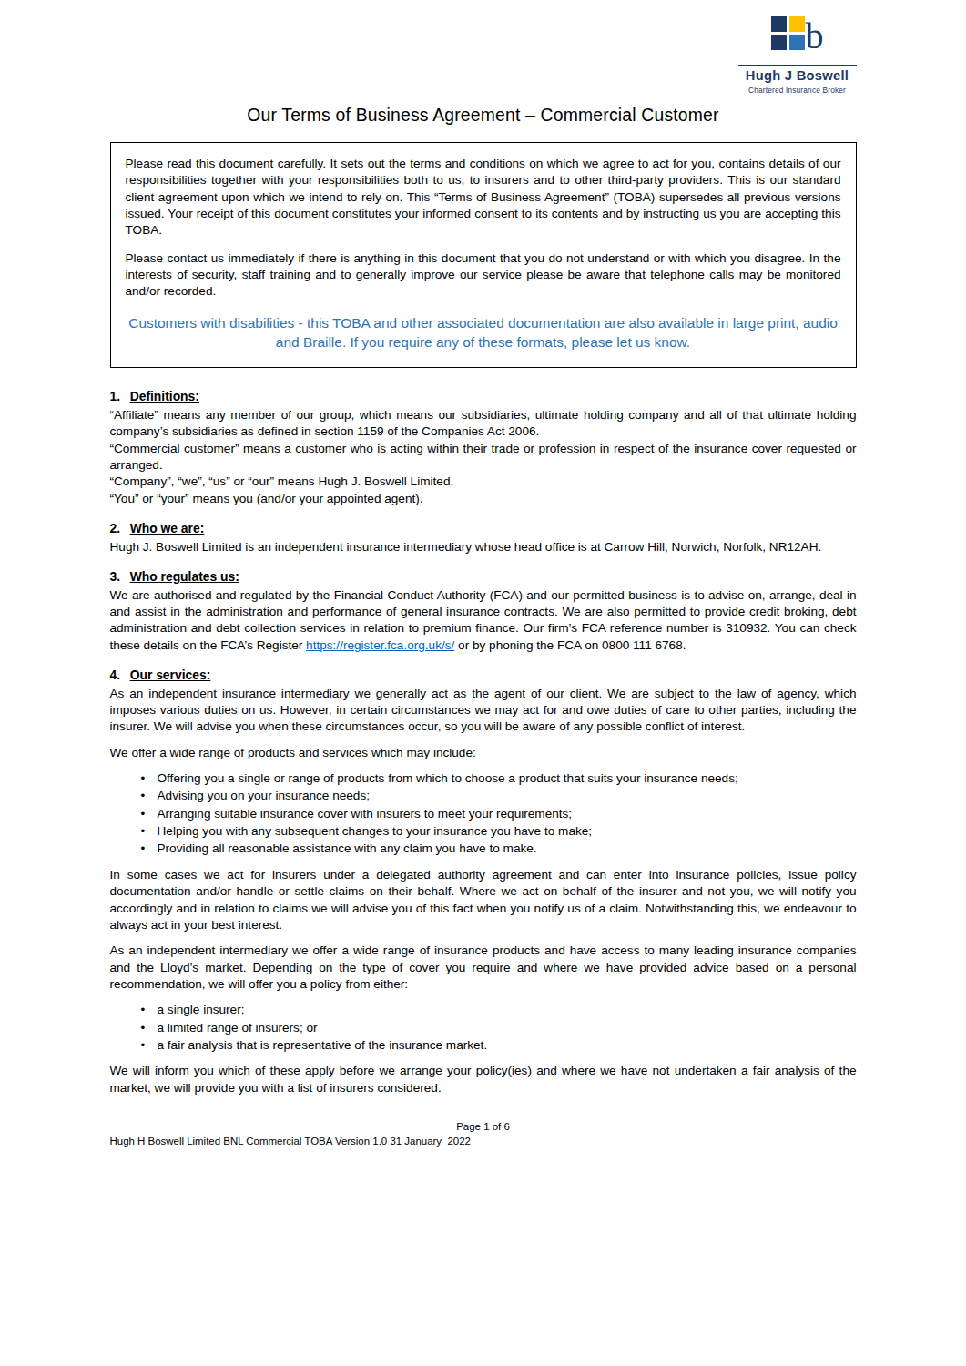b
Hugh J Boswell
Chartered Insurance Broker
Our Terms of Business Agreement – Commercial Customer
Please read this document carefully. It sets out the terms and conditions on which we agree to act for you, contains details of our responsibilities together with your responsibilities both to us, to insurers and to other third-party providers. This is our standard client agreement upon which we intend to rely on. This “Terms of Business Agreement” (TOBA) supersedes all previous versions issued. Your receipt of this document constitutes your informed consent to its contents and by instructing us you are accepting this TOBA.
Please contact us immediately if there is anything in this document that you do not understand or with which you disagree. In the interests of security, staff training and to generally improve our service please be aware that telephone calls may be monitored and/or recorded.
Customers with disabilities - this TOBA and other associated documentation are also available in large print, audio and Braille. If you require any of these formats, please let us know.
1. Definitions:
“Affiliate” means any member of our group, which means our subsidiaries, ultimate holding company and all of that ultimate holding company’s subsidiaries as defined in section 1159 of the Companies Act 2006.
“Commercial customer” means a customer who is acting within their trade or profession in respect of the insurance cover requested or arranged.
“Company”, “we”, “us” or “our” means Hugh J. Boswell Limited.
“You” or “your” means you (and/or your appointed agent).
2. Who we are:
Hugh J. Boswell Limited is an independent insurance intermediary whose head office is at Carrow Hill, Norwich, Norfolk, NR12AH.
3. Who regulates us:
We are authorised and regulated by the Financial Conduct Authority (FCA) and our permitted business is to advise on, arrange, deal in and assist in the administration and performance of general insurance contracts. We are also permitted to provide credit broking, debt administration and debt collection services in relation to premium finance. Our firm’s FCA reference number is 310932. You can check these details on the FCA’s Register https://register.fca.org.uk/s/ or by phoning the FCA on 0800 111 6768.
4. Our services:
As an independent insurance intermediary we generally act as the agent of our client. We are subject to the law of agency, which imposes various duties on us. However, in certain circumstances we may act for and owe duties of care to other parties, including the insurer. We will advise you when these circumstances occur, so you will be aware of any possible conflict of interest.
We offer a wide range of products and services which may include:
Offering you a single or range of products from which to choose a product that suits your insurance needs;
Advising you on your insurance needs;
Arranging suitable insurance cover with insurers to meet your requirements;
Helping you with any subsequent changes to your insurance you have to make;
Providing all reasonable assistance with any claim you have to make.
In some cases we act for insurers under a delegated authority agreement and can enter into insurance policies, issue policy documentation and/or handle or settle claims on their behalf. Where we act on behalf of the insurer and not you, we will notify you accordingly and in relation to claims we will advise you of this fact when you notify us of a claim. Notwithstanding this, we endeavour to always act in your best interest.
As an independent intermediary we offer a wide range of insurance products and have access to many leading insurance companies and the Lloyd’s market. Depending on the type of cover you require and where we have provided advice based on a personal recommendation, we will offer you a policy from either:
a single insurer;
a limited range of insurers; or
a fair analysis that is representative of the insurance market.
We will inform you which of these apply before we arrange your policy(ies) and where we have not undertaken a fair analysis of the market, we will provide you with a list of insurers considered.
Page 1 of 6
Hugh H Boswell Limited BNL Commercial TOBA Version 1.0 31 January 2022